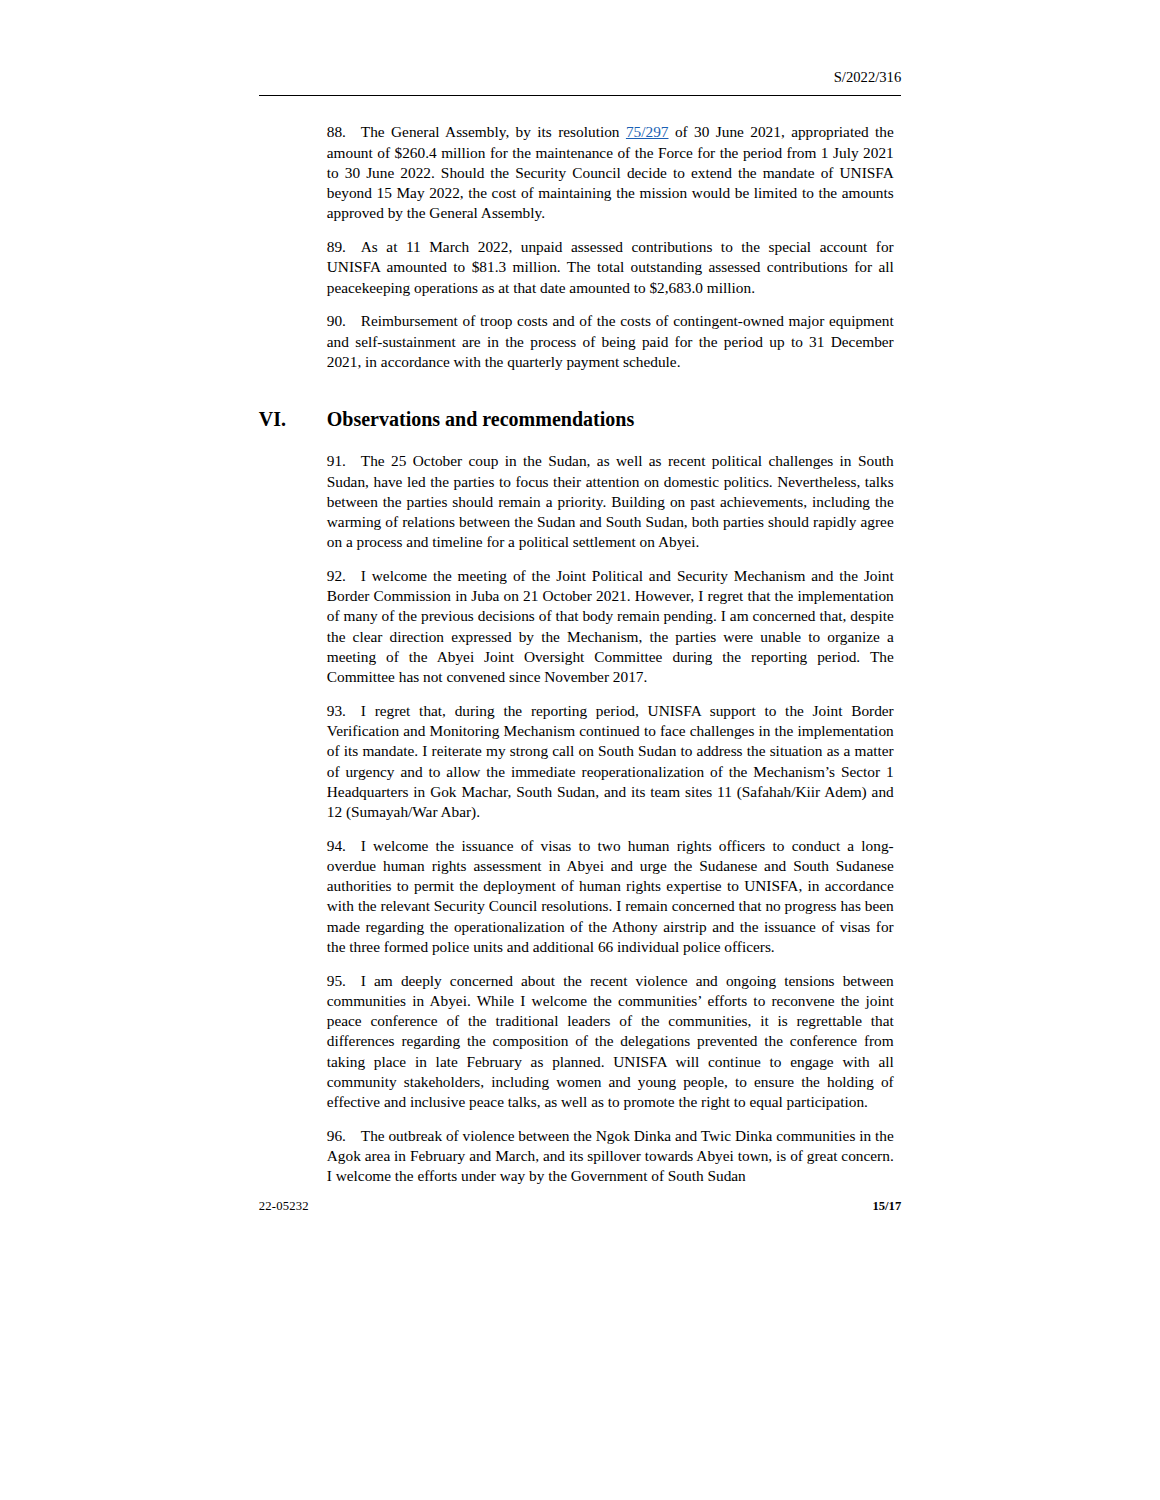S/2022/316
88. The General Assembly, by its resolution 75/297 of 30 June 2021, appropriated the amount of $260.4 million for the maintenance of the Force for the period from 1 July 2021 to 30 June 2022. Should the Security Council decide to extend the mandate of UNISFA beyond 15 May 2022, the cost of maintaining the mission would be limited to the amounts approved by the General Assembly.
89. As at 11 March 2022, unpaid assessed contributions to the special account for UNISFA amounted to $81.3 million. The total outstanding assessed contributions for all peacekeeping operations as at that date amounted to $2,683.0 million.
90. Reimbursement of troop costs and of the costs of contingent-owned major equipment and self-sustainment are in the process of being paid for the period up to 31 December 2021, in accordance with the quarterly payment schedule.
VI. Observations and recommendations
91. The 25 October coup in the Sudan, as well as recent political challenges in South Sudan, have led the parties to focus their attention on domestic politics. Nevertheless, talks between the parties should remain a priority. Building on past achievements, including the warming of relations between the Sudan and South Sudan, both parties should rapidly agree on a process and timeline for a political settlement on Abyei.
92. I welcome the meeting of the Joint Political and Security Mechanism and the Joint Border Commission in Juba on 21 October 2021. However, I regret that the implementation of many of the previous decisions of that body remain pending. I am concerned that, despite the clear direction expressed by the Mechanism, the parties were unable to organize a meeting of the Abyei Joint Oversight Committee during the reporting period. The Committee has not convened since November 2017.
93. I regret that, during the reporting period, UNISFA support to the Joint Border Verification and Monitoring Mechanism continued to face challenges in the implementation of its mandate. I reiterate my strong call on South Sudan to address the situation as a matter of urgency and to allow the immediate reoperationalization of the Mechanism’s Sector 1 Headquarters in Gok Machar, South Sudan, and its team sites 11 (Safahah/Kiir Adem) and 12 (Sumayah/War Abar).
94. I welcome the issuance of visas to two human rights officers to conduct a long-overdue human rights assessment in Abyei and urge the Sudanese and South Sudanese authorities to permit the deployment of human rights expertise to UNISFA, in accordance with the relevant Security Council resolutions. I remain concerned that no progress has been made regarding the operationalization of the Athony airstrip and the issuance of visas for the three formed police units and additional 66 individual police officers.
95. I am deeply concerned about the recent violence and ongoing tensions between communities in Abyei. While I welcome the communities’ efforts to reconvene the joint peace conference of the traditional leaders of the communities, it is regrettable that differences regarding the composition of the delegations prevented the conference from taking place in late February as planned. UNISFA will continue to engage with all community stakeholders, including women and young people, to ensure the holding of effective and inclusive peace talks, as well as to promote the right to equal participation.
96. The outbreak of violence between the Ngok Dinka and Twic Dinka communities in the Agok area in February and March, and its spillover towards Abyei town, is of great concern. I welcome the efforts under way by the Government of South Sudan
22-05232
15/17